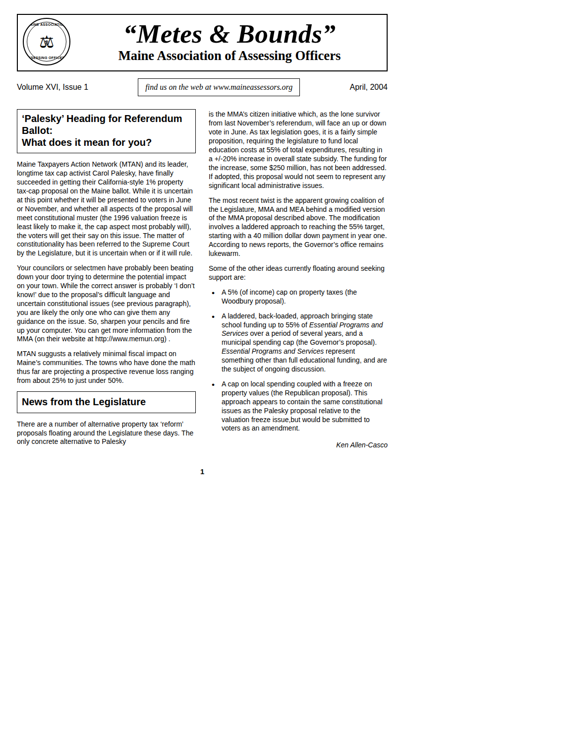MAINE ASSOCIATION ASSESSING OFFICERS OF OF
⚖
“Metes & Bounds”
Maine Association of Assessing Officers
Volume XVI, Issue 1
find us on the web at www.maineassessors.org
April, 2004
‘Palesky’ Heading for Referendum Ballot:
What does it mean for you?
Maine Taxpayers Action Network (MTAN) and its leader, longtime tax cap activist Carol Palesky, have finally succeeded in getting their California-style 1% property tax-cap proposal on the Maine ballot. While it is uncertain at this point whether it will be presented to voters in June or November, and whether all aspects of the proposal will meet constitutional muster (the 1996 valuation freeze is least likely to make it, the cap aspect most probably will), the voters will get their say on this issue. The matter of constitutionality has been referred to the Supreme Court by the Legislature, but it is uncertain when or if it will rule.
Your councilors or selectmen have probably been beating down your door trying to determine the potential impact on your town. While the correct answer is probably ‘I don’t know!’ due to the proposal’s difficult language and uncertain constitutional issues (see previous paragraph), you are likely the only one who can give them any guidance on the issue. So, sharpen your pencils and fire up your computer. You can get more information from the MMA (on their website at http://www.memun.org) .
MTAN suggusts a relatively minimal fiscal impact on Maine’s communities. The towns who have done the math thus far are projecting a prospective revenue loss ranging from about 25% to just under 50%.
News from the Legislature
There are a number of alternative property tax ‘reform’ proposals floating around the Legislature these days. The only concrete alternative to Palesky
is the MMA’s citizen initiative which, as the lone survivor from last November’s referendum, will face an up or down vote in June. As tax legislation goes, it is a fairly simple proposition, requiring the legislature to fund local education costs at 55% of total expenditures, resulting in a +/-20% increase in overall state subsidy. The funding for the increase, some $250 million, has not been addressed. If adopted, this proposal would not seem to represent any significant local administrative issues.
The most recent twist is the apparent growing coalition of the Legislature, MMA and MEA behind a modified version of the MMA proposal described above. The modification involves a laddered approach to reaching the 55% target, starting with a 40 million dollar down payment in year one. According to news reports, the Governor’s office remains lukewarm.
Some of the other ideas currently floating around seeking support are:
A 5% (of income) cap on property taxes (the Woodbury proposal).
A laddered, back-loaded, approach bringing state school funding up to 55% of Essential Programs and Services over a period of several years, and a municipal spending cap (the Governor’s proposal). Essential Programs and Services represent something other than full educational funding, and are the subject of ongoing discussion.
A cap on local spending coupled with a freeze on property values (the Republican proposal). This approach appears to contain the same constitutional issues as the Palesky proposal relative to the valuation freeze issue,but would be submitted to voters as an amendment.
Ken Allen-Casco
1